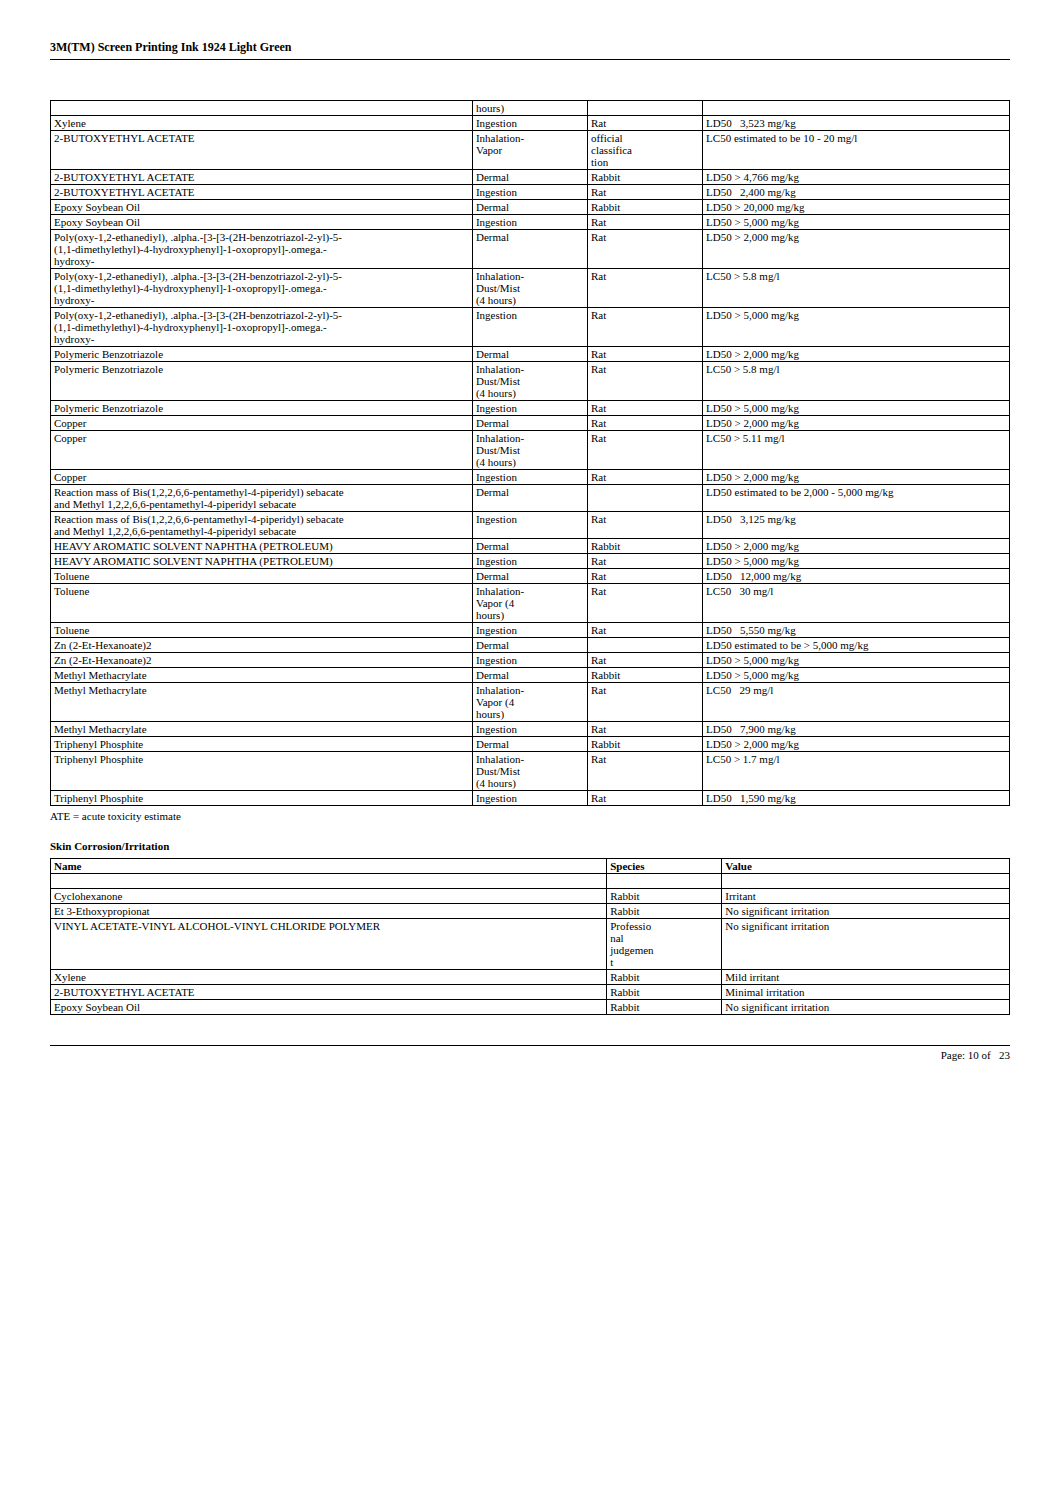3M(TM) Screen Printing Ink 1924 Light Green
| | hours) | | |
| Xylene | Ingestion | Rat | LD50 3,523 mg/kg |
| 2-BUTOXYETHYL ACETATE | Inhalation- Vapor | official classifica tion | LC50 estimated to be 10 - 20 mg/l |
| 2-BUTOXYETHYL ACETATE | Dermal | Rabbit | LD50 > 4,766 mg/kg |
| 2-BUTOXYETHYL ACETATE | Ingestion | Rat | LD50 2,400 mg/kg |
| Epoxy Soybean Oil | Dermal | Rabbit | LD50 > 20,000 mg/kg |
| Epoxy Soybean Oil | Ingestion | Rat | LD50 > 5,000 mg/kg |
| Poly(oxy-1,2-ethanediyl), .alpha.-[3-[3-(2H-benzotriazol-2-yl)-5- (1,1-dimethylethyl)-4-hydroxyphenyl]-1-oxopropyl]-.omega.- hydroxy- | Dermal | Rat | LD50 > 2,000 mg/kg |
| Poly(oxy-1,2-ethanediyl), .alpha.-[3-[3-(2H-benzotriazol-2-yl)-5- (1,1-dimethylethyl)-4-hydroxyphenyl]-1-oxopropyl]-.omega.- hydroxy- | Inhalation- Dust/Mist (4 hours) | Rat | LC50 > 5.8 mg/l |
| Poly(oxy-1,2-ethanediyl), .alpha.-[3-[3-(2H-benzotriazol-2-yl)-5- (1,1-dimethylethyl)-4-hydroxyphenyl]-1-oxopropyl]-.omega.- hydroxy- | Ingestion | Rat | LD50 > 5,000 mg/kg |
| Polymeric Benzotriazole | Dermal | Rat | LD50 > 2,000 mg/kg |
| Polymeric Benzotriazole | Inhalation- Dust/Mist (4 hours) | Rat | LC50 > 5.8 mg/l |
| Polymeric Benzotriazole | Ingestion | Rat | LD50 > 5,000 mg/kg |
| Copper | Dermal | Rat | LD50 > 2,000 mg/kg |
| Copper | Inhalation- Dust/Mist (4 hours) | Rat | LC50 > 5.11 mg/l |
| Copper | Ingestion | Rat | LD50 > 2,000 mg/kg |
| Reaction mass of Bis(1,2,2,6,6-pentamethyl-4-piperidyl) sebacate and Methyl 1,2,2,6,6-pentamethyl-4-piperidyl sebacate | Dermal | | LD50 estimated to be 2,000 - 5,000 mg/kg |
| Reaction mass of Bis(1,2,2,6,6-pentamethyl-4-piperidyl) sebacate and Methyl 1,2,2,6,6-pentamethyl-4-piperidyl sebacate | Ingestion | Rat | LD50 3,125 mg/kg |
| HEAVY AROMATIC SOLVENT NAPHTHA (PETROLEUM) | Dermal | Rabbit | LD50 > 2,000 mg/kg |
| HEAVY AROMATIC SOLVENT NAPHTHA (PETROLEUM) | Ingestion | Rat | LD50 > 5,000 mg/kg |
| Toluene | Dermal | Rat | LD50 12,000 mg/kg |
| Toluene | Inhalation- Vapor (4 hours) | Rat | LC50 30 mg/l |
| Toluene | Ingestion | Rat | LD50 5,550 mg/kg |
| Zn (2-Et-Hexanoate)2 | Dermal | | LD50 estimated to be > 5,000 mg/kg |
| Zn (2-Et-Hexanoate)2 | Ingestion | Rat | LD50 > 5,000 mg/kg |
| Methyl Methacrylate | Dermal | Rabbit | LD50 > 5,000 mg/kg |
| Methyl Methacrylate | Inhalation- Vapor (4 hours) | Rat | LC50 29 mg/l |
| Methyl Methacrylate | Ingestion | Rat | LD50 7,900 mg/kg |
| Triphenyl Phosphite | Dermal | Rabbit | LD50 > 2,000 mg/kg |
| Triphenyl Phosphite | Inhalation- Dust/Mist (4 hours) | Rat | LC50 > 1.7 mg/l |
| Triphenyl Phosphite | Ingestion | Rat | LD50 1,590 mg/kg |
ATE = acute toxicity estimate
Skin Corrosion/Irritation
| Name | Species | Value |
| --- | --- | --- |
| Cyclohexanone | Rabbit | Irritant |
| Et 3-Ethoxypropionat | Rabbit | No significant irritation |
| VINYL ACETATE-VINYL ALCOHOL-VINYL CHLORIDE POLYMER | Professio nal judgemen t | No significant irritation |
| Xylene | Rabbit | Mild irritant |
| 2-BUTOXYETHYL ACETATE | Rabbit | Minimal irritation |
| Epoxy Soybean Oil | Rabbit | No significant irritation |
Page: 10 of 23